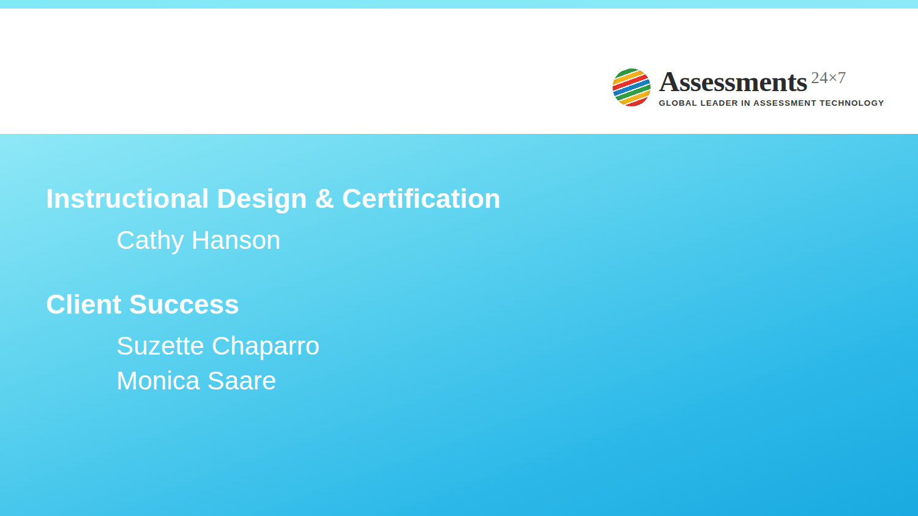Assessments 24×7
GLOBAL LEADER IN ASSESSMENT TECHNOLOGY
Instructional Design & Certification
Cathy Hanson
Client Success
Suzette Chaparro
Monica Saare